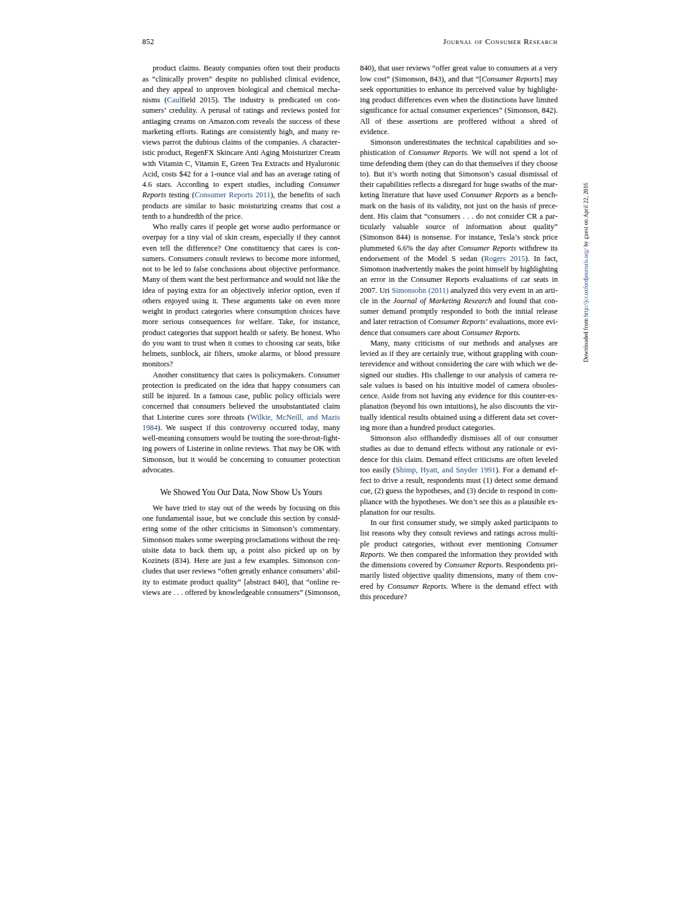852 Journal of Consumer Research
Downloaded from http://jcr.oxfordjournals.org/ by guest on April 22, 2016
product claims. Beauty companies often tout their products as “clinically proven” despite no published clinical evidence, and they appeal to unproven biological and chemical mechanisms (Caulfield 2015). The industry is predicated on consumers’ credulity. A perusal of ratings and reviews posted for antiaging creams on Amazon.com reveals the success of these marketing efforts. Ratings are consistently high, and many reviews parrot the dubious claims of the companies. A characteristic product, RegenFX Skincare Anti Aging Moisturizer Cream with Vitamin C, Vitamin E, Green Tea Extracts and Hyaluronic Acid, costs $42 for a 1-ounce vial and has an average rating of 4.6 stars. According to expert studies, including Consumer Reports testing (Consumer Reports 2011), the benefits of such products are similar to basic moisturizing creams that cost a tenth to a hundredth of the price.
Who really cares if people get worse audio performance or overpay for a tiny vial of skin cream, especially if they cannot even tell the difference? One constituency that cares is consumers. Consumers consult reviews to become more informed, not to be led to false conclusions about objective performance. Many of them want the best performance and would not like the idea of paying extra for an objectively inferior option, even if others enjoyed using it. These arguments take on even more weight in product categories where consumption choices have more serious consequences for welfare. Take, for instance, product categories that support health or safety. Be honest. Who do you want to trust when it comes to choosing car seats, bike helmets, sunblock, air filters, smoke alarms, or blood pressure monitors?
Another constituency that cares is policymakers. Consumer protection is predicated on the idea that happy consumers can still be injured. In a famous case, public policy officials were concerned that consumers believed the unsubstantiated claim that Listerine cures sore throats (Wilkie, McNeill, and Mazis 1984). We suspect if this controversy occurred today, many well-meaning consumers would be touting the sore-throat-fighting powers of Listerine in online reviews. That may be OK with Simonson, but it would be concerning to consumer protection advocates.
We Showed You Our Data, Now Show Us Yours
We have tried to stay out of the weeds by focusing on this one fundamental issue, but we conclude this section by considering some of the other criticisms in Simonson’s commentary. Simonson makes some sweeping proclamations without the requisite data to back them up, a point also picked up on by Kozinets (834). Here are just a few examples. Simonson concludes that user reviews “often greatly enhance consumers’ ability to estimate product quality” [abstract 840], that “online reviews are . . . offered by knowledgeable consumers” (Simonson, 840), that user reviews “offer great value to consumers at a very low cost” (Simonson, 843), and that “[Consumer Reports] may seek opportunities to enhance its perceived value by highlighting product differences even when the distinctions have limited significance for actual consumer experiences” (Simonson, 842). All of these assertions are proffered without a shred of evidence.
Simonson underestimates the technical capabilities and sophistication of Consumer Reports. We will not spend a lot of time defending them (they can do that themselves if they choose to). But it’s worth noting that Simonson’s casual dismissal of their capabilities reflects a disregard for huge swaths of the marketing literature that have used Consumer Reports as a benchmark on the basis of its validity, not just on the basis of precedent. His claim that “consumers . . . do not consider CR a particularly valuable source of information about quality” (Simonson 844) is nonsense. For instance, Tesla’s stock price plummeted 6.6% the day after Consumer Reports withdrew its endorsement of the Model S sedan (Rogers 2015). In fact, Simonson inadvertently makes the point himself by highlighting an error in the Consumer Reports evaluations of car seats in 2007. Uri Simonsohn (2011) analyzed this very event in an article in the Journal of Marketing Research and found that consumer demand promptly responded to both the initial release and later retraction of Consumer Reports’ evaluations, more evidence that consumers care about Consumer Reports.
Many, many criticisms of our methods and analyses are levied as if they are certainly true, without grappling with counterevidence and without considering the care with which we designed our studies. His challenge to our analysis of camera resale values is based on his intuitive model of camera obsolescence. Aside from not having any evidence for this counter-explanation (beyond his own intuitions), he also discounts the virtually identical results obtained using a different data set covering more than a hundred product categories.
Simonson also offhandedly dismisses all of our consumer studies as due to demand effects without any rationale or evidence for this claim. Demand effect criticisms are often leveled too easily (Shimp, Hyatt, and Snyder 1991). For a demand effect to drive a result, respondents must (1) detect some demand cue, (2) guess the hypotheses, and (3) decide to respond in compliance with the hypotheses. We don’t see this as a plausible explanation for our results.
In our first consumer study, we simply asked participants to list reasons why they consult reviews and ratings across multiple product categories, without ever mentioning Consumer Reports. We then compared the information they provided with the dimensions covered by Consumer Reports. Respondents primarily listed objective quality dimensions, many of them covered by Consumer Reports. Where is the demand effect with this procedure?